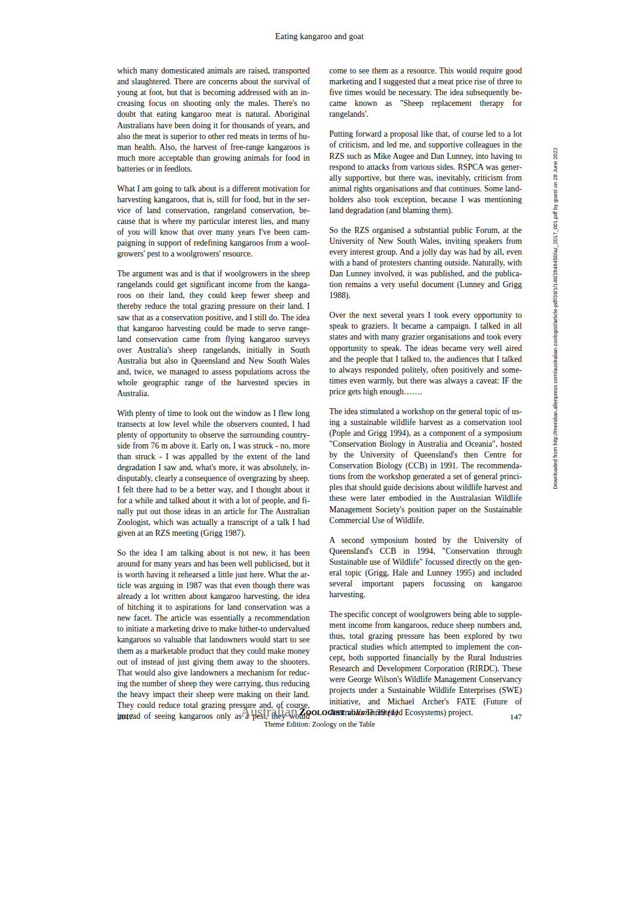Eating kangaroo and goat
Downloaded from http://meridian.allenpress.com/australian-zoologist/article-pdf/39/1/146/2848450/az_2017_001.pdf by guest on 28 June 2022
which many domesticated animals are raised, transported and slaughtered. There are concerns about the survival of young at foot, but that is becoming addressed with an increasing focus on shooting only the males. There's no doubt that eating kangaroo meat is natural. Aboriginal Australians have been doing it for thousands of years, and also the meat is superior to other red meats in terms of human health. Also, the harvest of free-range kangaroos is much more acceptable than growing animals for food in batteries or in feedlots.
What I am going to talk about is a different motivation for harvesting kangaroos, that is, still for food, but in the service of land conservation, rangeland conservation, because that is where my particular interest lies, and many of you will know that over many years I've been campaigning in support of redefining kangaroos from a woolgrowers' pest to a woolgrowers' resource.
The argument was and is that if woolgrowers in the sheep rangelands could get significant income from the kangaroos on their land, they could keep fewer sheep and thereby reduce the total grazing pressure on their land. I saw that as a conservation positive, and I still do. The idea that kangaroo harvesting could be made to serve rangeland conservation came from flying kangaroo surveys over Australia's sheep rangelands, initially in South Australia but also in Queensland and New South Wales and, twice, we managed to assess populations across the whole geographic range of the harvested species in Australia.
With plenty of time to look out the window as I flew long transects at low level while the observers counted, I had plenty of opportunity to observe the surrounding countryside from 76 m above it. Early on, I was struck - no, more than struck - I was appalled by the extent of the land degradation I saw and, what's more, it was absolutely, indisputably, clearly a consequence of overgrazing by sheep. I felt there had to be a better way, and I thought about it for a while and talked about it with a lot of people, and finally put out those ideas in an article for The Australian Zoologist, which was actually a transcript of a talk I had given at an RZS meeting (Grigg 1987).
So the idea I am talking about is not new, it has been around for many years and has been well publicised, but it is worth having it rehearsed a little just here. What the article was arguing in 1987 was that even though there was already a lot written about kangaroo harvesting, the idea of hitching it to aspirations for land conservation was a new facet. The article was essentially a recommendation to initiate a marketing drive to make hither-to undervalued kangaroos so valuable that landowners would start to see them as a marketable product that they could make money out of instead of just giving them away to the shooters. That would also give landowners a mechanism for reducing the number of sheep they were carrying, thus reducing the heavy impact their sheep were making on their land. They could reduce total grazing pressure and, of course, instead of seeing kangaroos only as a pest, they would come to see them as a resource. This would require good marketing and I suggested that a meat price rise of three to five times would be necessary. The idea subsequently became known as "Sheep replacement therapy for rangelands'.
Putting forward a proposal like that, of course led to a lot of criticism, and led me, and supportive colleagues in the RZS such as Mike Augee and Dan Lunney, into having to respond to attacks from various sides. RSPCA was generally supportive, but there was, inevitably, criticism from animal rights organisations and that continues. Some landholders also took exception, because I was mentioning land degradation (and blaming them).
So the RZS organised a substantial public Forum, at the University of New South Wales, inviting speakers from every interest group. And a jolly day was had by all, even with a band of protesters chanting outside. Naturally, with Dan Lunney involved, it was published, and the publication remains a very useful document (Lunney and Grigg 1988).
Over the next several years I took every opportunity to speak to graziers. It became a campaign. I talked in all states and with many grazier organisations and took every opportunity to speak. The ideas became very well aired and the people that I talked to, the audiences that I talked to always responded politely, often positively and sometimes even warmly, but there was always a caveat: IF the price gets high enough…….
The idea stimulated a workshop on the general topic of using a sustainable wildlife harvest as a conservation tool (Pople and Grigg 1994), as a component of a symposium "Conservation Biology in Australia and Oceania", hosted by the University of Queensland's then Centre for Conservation Biology (CCB) in 1991. The recommendations from the workshop generated a set of general principles that should guide decisions about wildlife harvest and these were later embodied in the Australasian Wildlife Management Society's position paper on the Sustainable Commercial Use of Wildlife.
A second symposium hosted by the University of Queensland's CCB in 1994, "Conservation through Sustainable use of Wildlife" focussed directly on the general topic (Grigg, Hale and Lunney 1995) and included several important papers focussing on kangaroo harvesting.
The specific concept of woolgrowers being able to supplement income from kangaroos, reduce sheep numbers and, thus, total grazing pressure has been explored by two practical studies which attempted to implement the concept, both supported financially by the Rural Industries Research and Development Corporation (RIRDC). These were George Wilson's Wildlife Management Conservancy projects under a Sustainable Wildlife Enterprises (SWE) initiative, and Michael Archer's FATE (Future of Australia's Threatened Ecosystems) project.
2017
Australian Zoologist volume 39 (1)
Theme Edition: Zoology on the Table
147